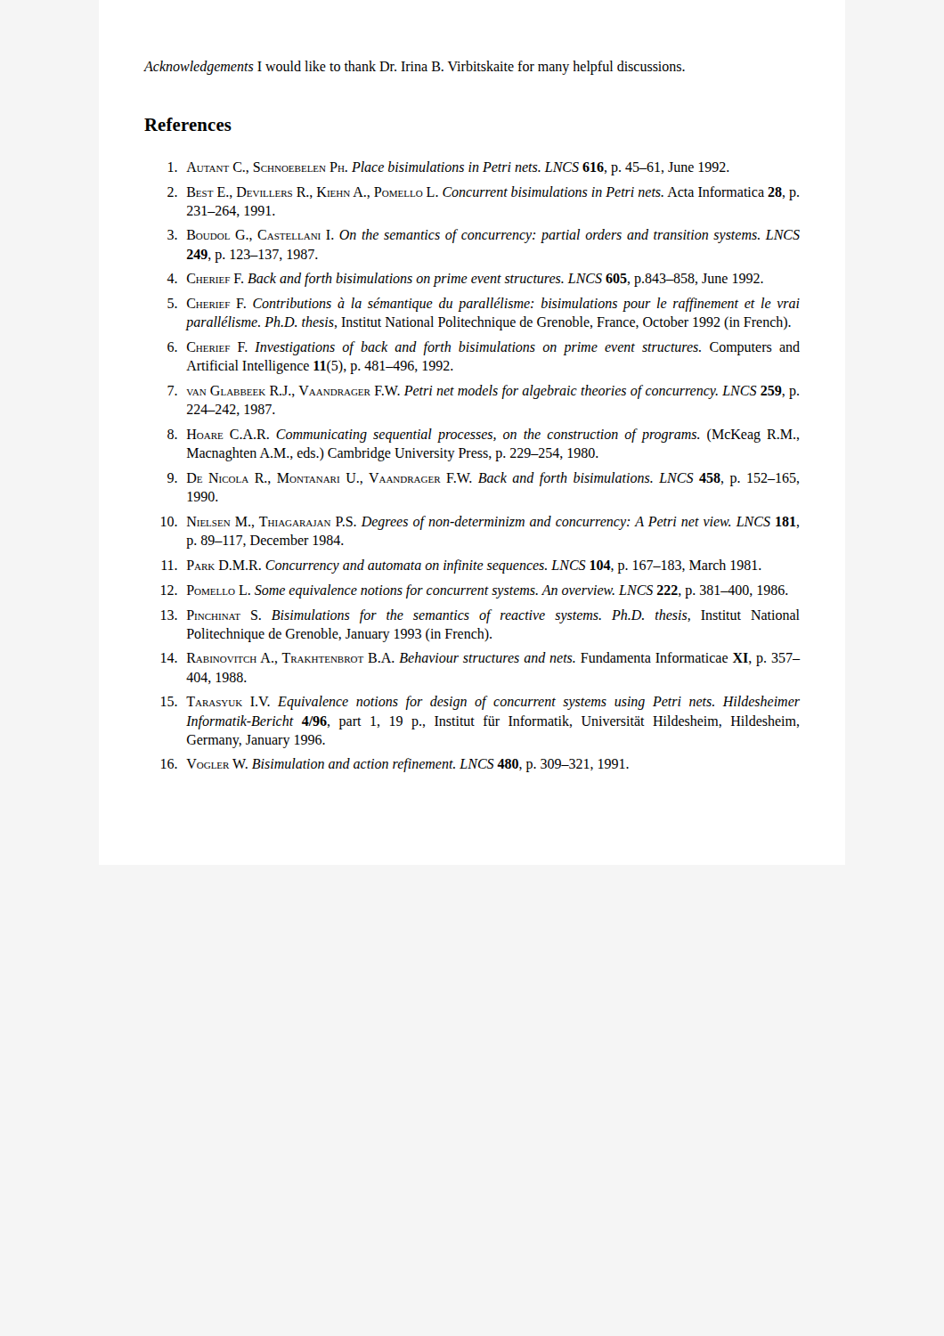Acknowledgements I would like to thank Dr. Irina B. Virbitskaite for many helpful discussions.
References
Autant C., Schnoebelen Ph. Place bisimulations in Petri nets. LNCS 616, p. 45–61, June 1992.
Best E., Devillers R., Kiehn A., Pomello L. Concurrent bisimulations in Petri nets. Acta Informatica 28, p. 231–264, 1991.
Boudol G., Castellani I. On the semantics of concurrency: partial orders and transition systems. LNCS 249, p. 123–137, 1987.
Cherief F. Back and forth bisimulations on prime event structures. LNCS 605, p.843–858, June 1992.
Cherief F. Contributions à la sémantique du parallélisme: bisimulations pour le raffinement et le vrai parallélisme. Ph.D. thesis, Institut National Politechnique de Grenoble, France, October 1992 (in French).
Cherief F. Investigations of back and forth bisimulations on prime event structures. Computers and Artificial Intelligence 11(5), p. 481–496, 1992.
van Glabbeek R.J., Vaandrager F.W. Petri net models for algebraic theories of concurrency. LNCS 259, p. 224–242, 1987.
Hoare C.A.R. Communicating sequential processes, on the construction of programs. (McKeag R.M., Macnaghten A.M., eds.) Cambridge University Press, p. 229–254, 1980.
De Nicola R., Montanari U., Vaandrager F.W. Back and forth bisimulations. LNCS 458, p. 152–165, 1990.
Nielsen M., Thiagarajan P.S. Degrees of non-determinizm and concurrency: A Petri net view. LNCS 181, p. 89–117, December 1984.
Park D.M.R. Concurrency and automata on infinite sequences. LNCS 104, p. 167–183, March 1981.
Pomello L. Some equivalence notions for concurrent systems. An overview. LNCS 222, p. 381–400, 1986.
Pinchinat S. Bisimulations for the semantics of reactive systems. Ph.D. thesis, Institut National Politechnique de Grenoble, January 1993 (in French).
Rabinovitch A., Trakhtenbrot B.A. Behaviour structures and nets. Fundamenta Informaticae XI, p. 357–404, 1988.
Tarasyuk I.V. Equivalence notions for design of concurrent systems using Petri nets. Hildesheimer Informatik-Bericht 4/96, part 1, 19 p., Institut für Informatik, Universität Hildesheim, Hildesheim, Germany, January 1996.
Vogler W. Bisimulation and action refinement. LNCS 480, p. 309–321, 1991.